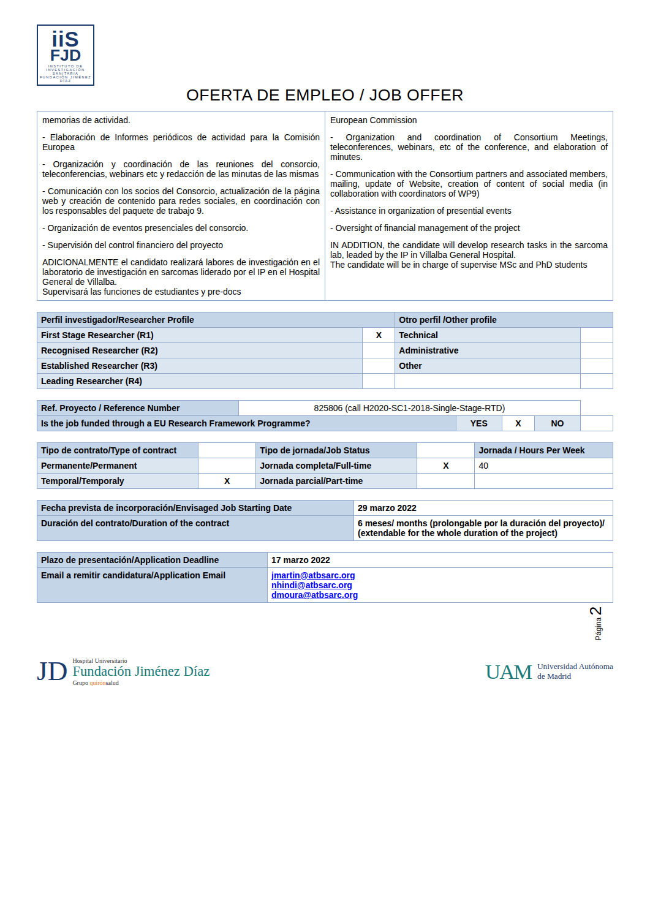iiS FJD INSTITUTO DE
INVESTIGACIÓN
SANITARIA
FUNDACIÓN JIMÉNEZ DÍAZ
OFERTA DE EMPLEO / JOB OFFER
| memorias de actividad. - Elaboración de Informes periódicos de actividad para la Comisión Europea - Organización y coordinación de las reuniones del consorcio, teleconferencias, webinars etc y redacción de las minutas de las mismas - Comunicación con los socios del Consorcio, actualización de la página web y creación de contenido para redes sociales, en coordinación con los responsables del paquete de trabajo 9. - Organización de eventos presenciales del consorcio. - Supervisión del control financiero del proyecto ADICIONALMENTE el candidato realizará labores de investigación en el laboratorio de investigación en sarcomas liderado por el IP en el Hospital General de Villalba. Supervisará las funciones de estudiantes y pre-docs | European Commission - Organization and coordination of Consortium Meetings, teleconferences, webinars, etc of the conference, and elaboration of minutes. - Communication with the Consortium partners and associated members, mailing, update of Website, creation of content of social media (in collaboration with coordinators of WP9) - Assistance in organization of presential events - Oversight of financial management of the project IN ADDITION, the candidate will develop research tasks in the sarcoma lab, leaded by the IP in Villalba General Hospital. The candidate will be in charge of supervise MSc and PhD students |
| Perfil investigador/Researcher Profile | Otro perfil /Other profile |
| First Stage Researcher (R1) | X | Technical | |
| Recognised Researcher (R2) | | Administrative | |
| Established Researcher (R3) | | Other | |
| Leading Researcher (R4) | | | |
| Ref. Proyecto / Reference Number | 825806 (call H2020-SC1-2018-Single-Stage-RTD) |
| Is the job funded through a EU Research Framework Programme? | YES | X | NO | |
| Tipo de contrato/Type of contract | | Tipo de jornada/Job Status | | Jornada / Hours Per Week |
| Permanente/Permanent | | Jornada completa/Full-time | X | 40 |
| Temporal/Temporaly | X | Jornada parcial/Part-time | | |
| Fecha prevista de incorporación/Envisaged Job Starting Date | 29 marzo 2022 |
| Duración del contrato/Duration of the contract | 6 meses/ months (prolongable por la duración del proyecto)/ (extendable for the whole duration of the project) |
| Plazo de presentación/Application Deadline | 17 marzo 2022 |
| Email a remitir candidatura/Application Email | jmartin@atbsarc.org nhindi@atbsarc.org dmoura@atbsarc.org |
Página 2
JD
Hospital Universitario
Fundación Jiménez Díaz
Grupo quirónsalud
UAM
Universidad Autónoma
de Madrid